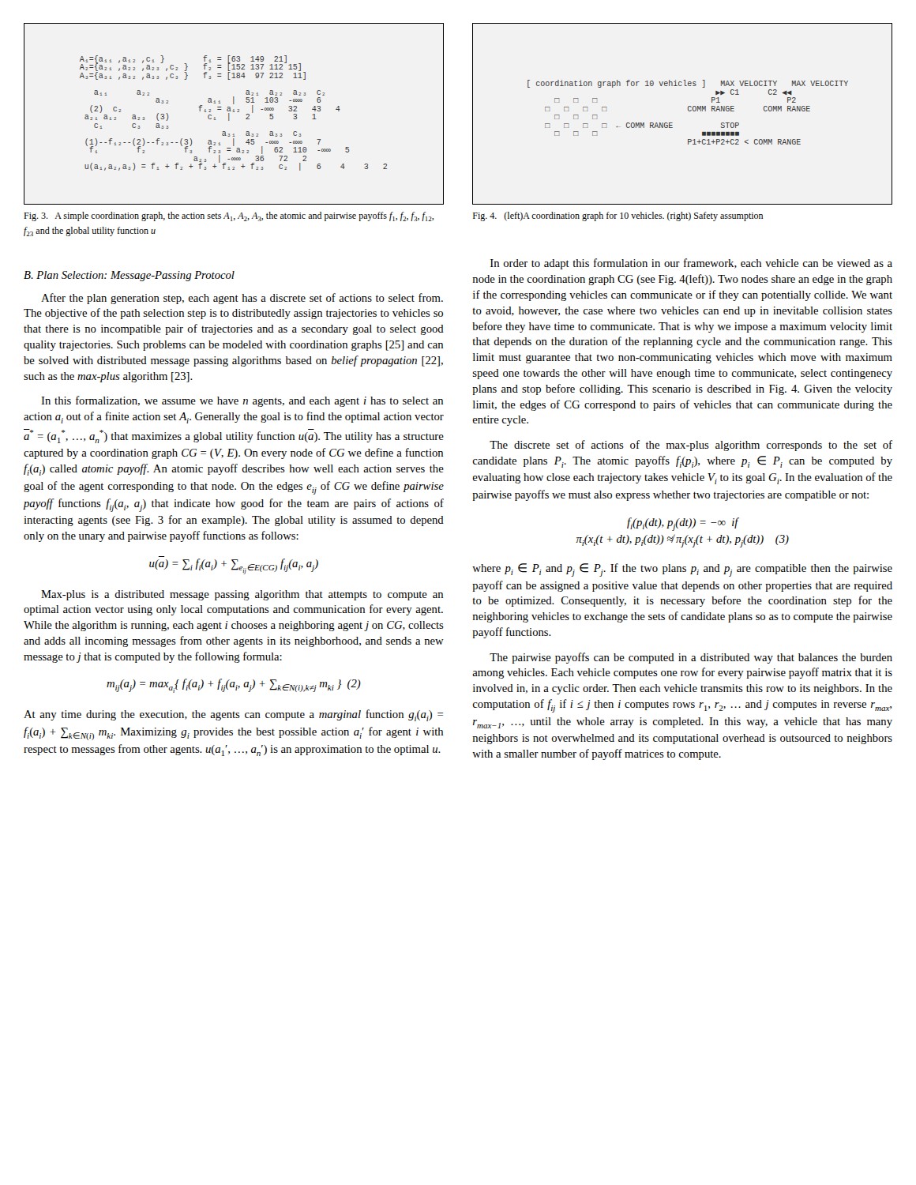A₁={a₁₁ ,a₁₂ ,c₁ } f₁ = [63 149 21] A₂={a₂₁ ,a₂₂ ,a₂₃ ,c₂ } f₂ = [152 137 112 15] A₃={a₃₁ ,a₃₂ ,a₃₃ ,c₃ } f₃ = [184 97 212 11] a₁₁ a₂₂ a₂₁ a₂₂ a₂₃ c₂ a₃₂ a₁₁ | 51 103 -∞∞ 6 (2) c₂ f₁₂ = a₁₂ | -∞∞ 32 43 4 a₂₁ a₁₂ a₂₃ (3) c₁ | 2 5 3 1 c₁ c₃ a₃₃ a₃₁ a₃₂ a₃₃ c₃ (1)--f₁₂--(2)--f₂₃--(3) a₂₁ | 45 -∞∞ -∞∞ 7 f₁ f₂ f₃ f₂₃ = a₂₂ | 62 110 -∞∞ 5 a₂₃ | -∞∞ 36 72 2 u(a₁,a₂,a₃) = f₁ + f₂ + f₃ + f₁₂ + f₂₃ c₂ | 6 4 3 2
Fig. 3. A simple coordination graph, the action sets A1, A2, A3, the atomic and pairwise payoffs f1, f2, f3, f12, f23 and the global utility function u
[ coordination graph for 10 vehicles ] MAX VELOCITY MAX VELOCITY ▶▶ C1 C2 ◀◀ □ □ □ P1 P2 □ □ □ □ COMM RANGE COMM RANGE □ □ □ □ □ □ □ ← COMM RANGE STOP □ □ □ ■■■■■■■■ P1+C1+P2+C2 < COMM RANGE
Fig. 4. (left)A coordination graph for 10 vehicles. (right) Safety assumption
B. Plan Selection: Message-Passing Protocol
After the plan generation step, each agent has a discrete set of actions to select from. The objective of the path selection step is to distributedly assign trajectories to vehicles so that there is no incompatible pair of trajectories and as a secondary goal to select good quality trajectories. Such problems can be modeled with coordination graphs [25] and can be solved with distributed message passing algorithms based on belief propagation [22], such as the max-plus algorithm [23].
In this formalization, we assume we have n agents, and each agent i has to select an action ai out of a finite action set Ai. Generally the goal is to find the optimal action vector a* = (a1*, …, an*) that maximizes a global utility function u(a). The utility has a structure captured by a coordination graph CG = (V, E). On every node of CG we define a function fi(ai) called atomic payoff. An atomic payoff describes how well each action serves the goal of the agent corresponding to that node. On the edges eij of CG we define pairwise payoff functions fij(ai, aj) that indicate how good for the team are pairs of actions of interacting agents (see Fig. 3 for an example). The global utility is assumed to depend only on the unary and pairwise payoff functions as follows:
u(a) = ∑i fi(ai) + ∑eij∈E(CG) fij(ai, aj)
Max-plus is a distributed message passing algorithm that attempts to compute an optimal action vector using only local computations and communication for every agent. While the algorithm is running, each agent i chooses a neighboring agent j on CG, collects and adds all incoming messages from other agents in its neighborhood, and sends a new message to j that is computed by the following formula:
mij(aj) = maxai{ fi(ai) + fij(ai, aj) + ∑k∈N(i),k≠j mki } (2)
At any time during the execution, the agents can compute a marginal function gi(ai) = fi(ai) + ∑k∈N(i) mki. Maximizing gi provides the best possible action ai′ for agent i with respect to messages from other agents. u(a1′, …, an′) is an approximation to the optimal u.
In order to adapt this formulation in our framework, each vehicle can be viewed as a node in the coordination graph CG (see Fig. 4(left)). Two nodes share an edge in the graph if the corresponding vehicles can communicate or if they can potentially collide. We want to avoid, however, the case where two vehicles can end up in inevitable collision states before they have time to communicate. That is why we impose a maximum velocity limit that depends on the duration of the replanning cycle and the communication range. This limit must guarantee that two non-communicating vehicles which move with maximum speed one towards the other will have enough time to communicate, select contingenecy plans and stop before colliding. This scenario is described in Fig. 4. Given the velocity limit, the edges of CG correspond to pairs of vehicles that can communicate during the entire cycle.
The discrete set of actions of the max-plus algorithm corresponds to the set of candidate plans Pi. The atomic payoffs fi(pi), where pi ∈ Pi can be computed by evaluating how close each trajectory takes vehicle Vi to its goal Gi. In the evaluation of the pairwise payoffs we must also express whether two trajectories are compatible or not:
fi(pi(dt), pj(dt)) = −∞ if
πi(xi(t + dt), pi(dt)) ≉ πj(xj(t + dt), pj(dt)) (3)
where pi ∈ Pi and pj ∈ Pj. If the two plans pi and pj are compatible then the pairwise payoff can be assigned a positive value that depends on other properties that are required to be optimized. Consequently, it is necessary before the coordination step for the neighboring vehicles to exchange the sets of candidate plans so as to compute the pairwise payoff functions.
The pairwise payoffs can be computed in a distributed way that balances the burden among vehicles. Each vehicle computes one row for every pairwise payoff matrix that it is involved in, in a cyclic order. Then each vehicle transmits this row to its neighbors. In the computation of fij if i ≤ j then i computes rows r1, r2, … and j computes in reverse rmax, rmax−1, …, until the whole array is completed. In this way, a vehicle that has many neighbors is not overwhelmed and its computational overhead is outsourced to neighbors with a smaller number of payoff matrices to compute.